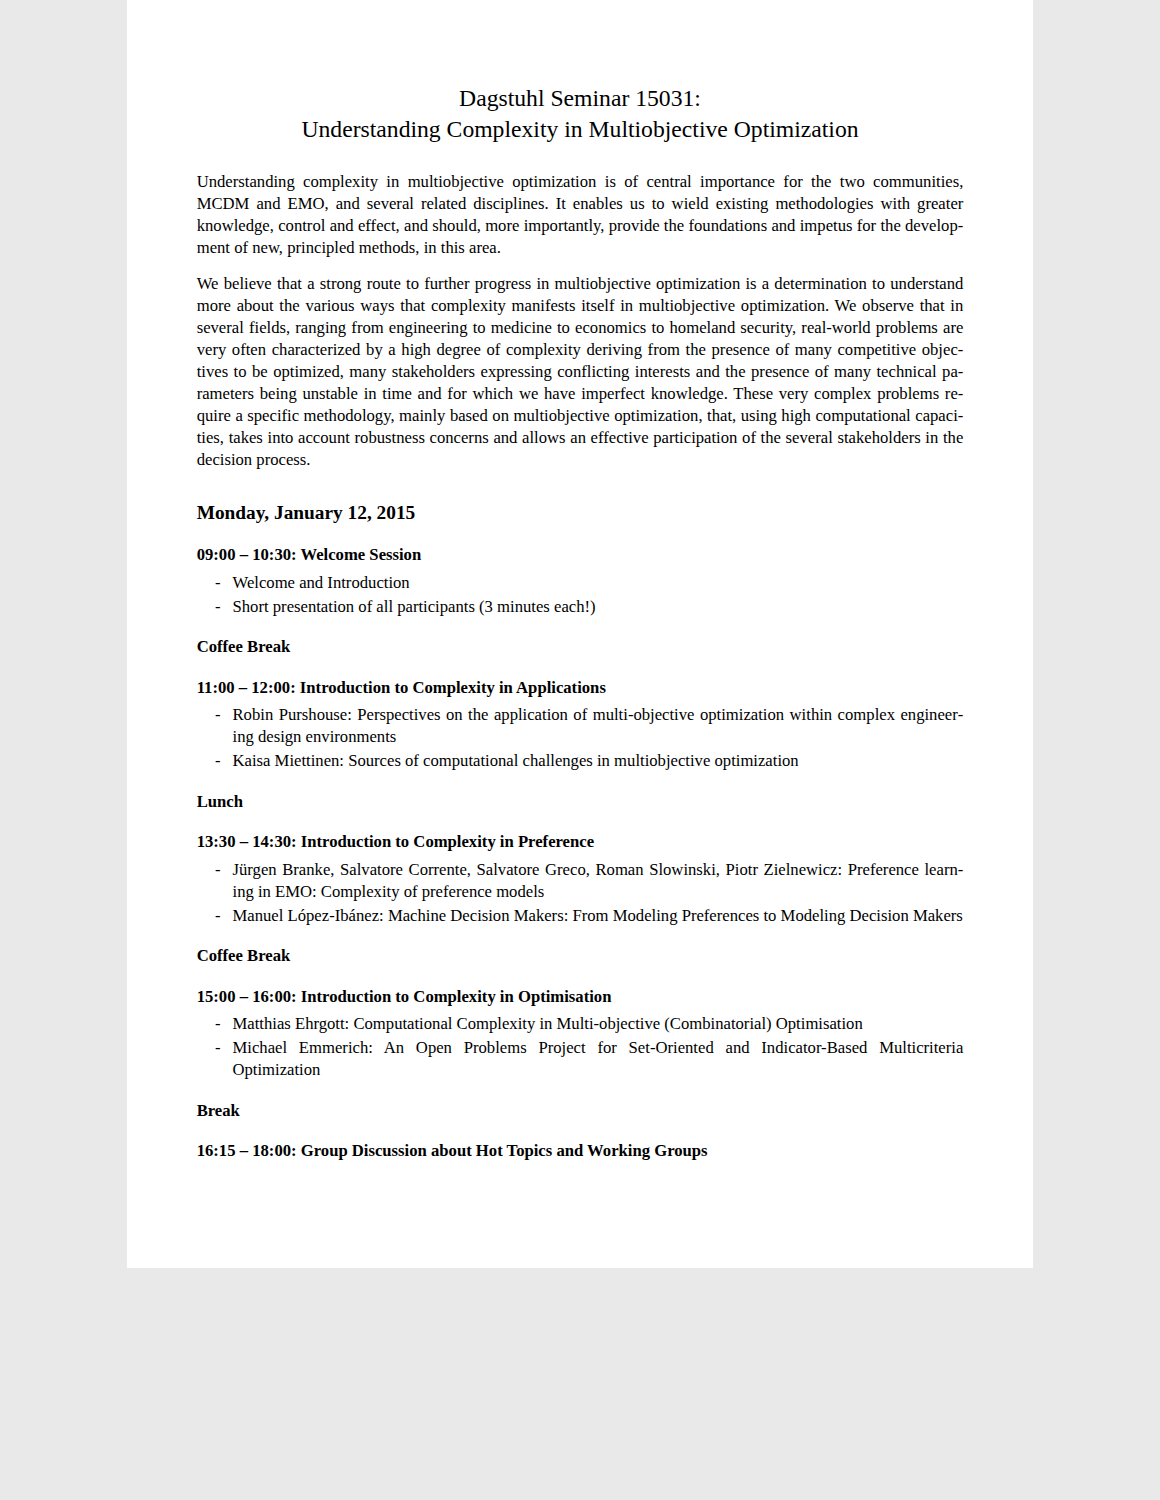Dagstuhl Seminar 15031: Understanding Complexity in Multiobjective Optimization
Understanding complexity in multiobjective optimization is of central importance for the two communities, MCDM and EMO, and several related disciplines. It enables us to wield existing methodologies with greater knowledge, control and effect, and should, more importantly, provide the foundations and impetus for the development of new, principled methods, in this area.
We believe that a strong route to further progress in multiobjective optimization is a determination to understand more about the various ways that complexity manifests itself in multiobjective optimization. We observe that in several fields, ranging from engineering to medicine to economics to homeland security, real-world problems are very often characterized by a high degree of complexity deriving from the presence of many competitive objectives to be optimized, many stakeholders expressing conflicting interests and the presence of many technical parameters being unstable in time and for which we have imperfect knowledge. These very complex problems require a specific methodology, mainly based on multiobjective optimization, that, using high computational capacities, takes into account robustness concerns and allows an effective participation of the several stakeholders in the decision process.
Monday, January 12, 2015
09:00 – 10:30: Welcome Session
Welcome and Introduction
Short presentation of all participants (3 minutes each!)
Coffee Break
11:00 – 12:00: Introduction to Complexity in Applications
Robin Purshouse: Perspectives on the application of multi-objective optimization within complex engineering design environments
Kaisa Miettinen: Sources of computational challenges in multiobjective optimization
Lunch
13:30 – 14:30: Introduction to Complexity in Preference
Jürgen Branke, Salvatore Corrente, Salvatore Greco, Roman Slowinski, Piotr Zielnewicz: Preference learning in EMO: Complexity of preference models
Manuel López-Ibánez: Machine Decision Makers: From Modeling Preferences to Modeling Decision Makers
Coffee Break
15:00 – 16:00: Introduction to Complexity in Optimisation
Matthias Ehrgott: Computational Complexity in Multi-objective (Combinatorial) Optimisation
Michael Emmerich: An Open Problems Project for Set-Oriented and Indicator-Based Multicriteria Optimization
Break
16:15 – 18:00: Group Discussion about Hot Topics and Working Groups